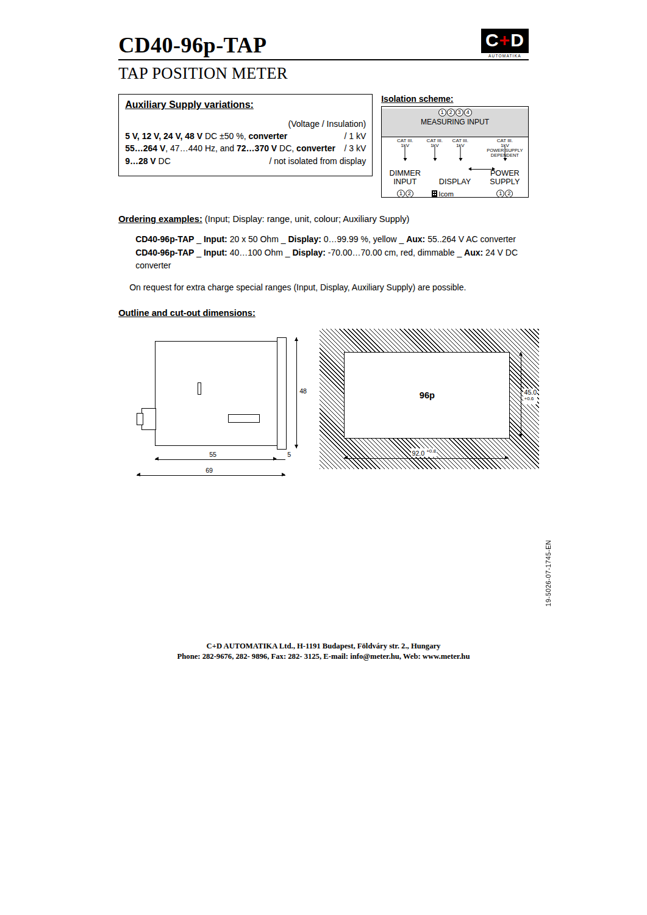CD40-96p-TAP
C+D
AUTOMATIKA
TAP POSITION METER
Auxiliary Supply variations:
(Voltage / Insulation)
5 V, 12 V, 24 V, 48 V DC ±50 %, converter / 1 kV
55…264 V, 47…440 Hz, and 72…370 V DC, converter / 3 kV
9…28 V DC / not isolated from display
Isolation scheme:
1234
MEASURING INPUT
CAT III.
1kV
DIMMER
INPUT
12
CAT III.
1kV
CAT III.
1kV
DISPLAY
Icom
CAT III.
1kV
POWER SUPPLY
DEPENDENT
POWER
SUPPLY
12
Ordering examples: (Input; Display: range, unit, colour; Auxiliary Supply)
CD40-96p-TAP _ Input: 20 x 50 Ohm _ Display: 0…99.99 %, yellow _ Aux: 55..264 V AC converter
CD40-96p-TAP _ Input: 40…100 Ohm _ Display: -70.00…70.00 cm, red, dimmable _ Aux: 24 V DC converter
On request for extra charge special ranges (Input, Display, Auxiliary Supply) are possible.
Outline and cut-out dimensions:
48
55
5
69
96p
45.0 +0.6
92.0 +0.8
19-5026-07-1745-EN
C+D AUTOMATIKA Ltd., H-1191 Budapest, Földváry str. 2., Hungary
Phone: 282-9676, 282- 9896, Fax: 282- 3125, E-mail: info@meter.hu, Web: www.meter.hu